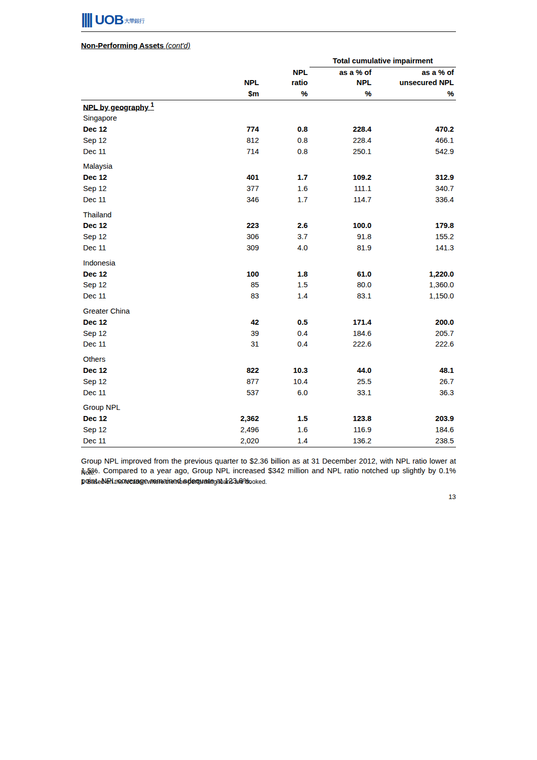|||| UOB大華銀行
Non-Performing Assets (cont'd)
| | | | Total cumulative impairment |
| --- | --- | --- | --- |
| | NPL | NPL ratio | as a % of NPL | as a % of unsecured NPL |
| | $m | % | % | % |
| NPL by geography 1 | | | | |
| Singapore | | | | |
| Dec 12 | 774 | 0.8 | 228.4 | 470.2 |
| Sep 12 | 812 | 0.8 | 228.4 | 466.1 |
| Dec 11 | 714 | 0.8 | 250.1 | 542.9 |
| Malaysia | | | | |
| Dec 12 | 401 | 1.7 | 109.2 | 312.9 |
| Sep 12 | 377 | 1.6 | 111.1 | 340.7 |
| Dec 11 | 346 | 1.7 | 114.7 | 336.4 |
| Thailand | | | | |
| Dec 12 | 223 | 2.6 | 100.0 | 179.8 |
| Sep 12 | 306 | 3.7 | 91.8 | 155.2 |
| Dec 11 | 309 | 4.0 | 81.9 | 141.3 |
| Indonesia | | | | |
| Dec 12 | 100 | 1.8 | 61.0 | 1,220.0 |
| Sep 12 | 85 | 1.5 | 80.0 | 1,360.0 |
| Dec 11 | 83 | 1.4 | 83.1 | 1,150.0 |
| Greater China | | | | |
| Dec 12 | 42 | 0.5 | 171.4 | 200.0 |
| Sep 12 | 39 | 0.4 | 184.6 | 205.7 |
| Dec 11 | 31 | 0.4 | 222.6 | 222.6 |
| Others | | | | |
| Dec 12 | 822 | 10.3 | 44.0 | 48.1 |
| Sep 12 | 877 | 10.4 | 25.5 | 26.7 |
| Dec 11 | 537 | 6.0 | 33.1 | 36.3 |
| Group NPL | | | | |
| Dec 12 | 2,362 | 1.5 | 123.8 | 203.9 |
| Sep 12 | 2,496 | 1.6 | 116.9 | 184.6 |
| Dec 11 | 2,020 | 1.4 | 136.2 | 238.5 |
Group NPL improved from the previous quarter to $2.36 billion as at 31 December 2012, with NPL ratio lower at 1.5%. Compared to a year ago, Group NPL increased $342 million and NPL ratio notched up slightly by 0.1% point. NPL coverage remained adequate at 123.8%.
Note:
1 Based on the location where the non-performing loans are booked.
13